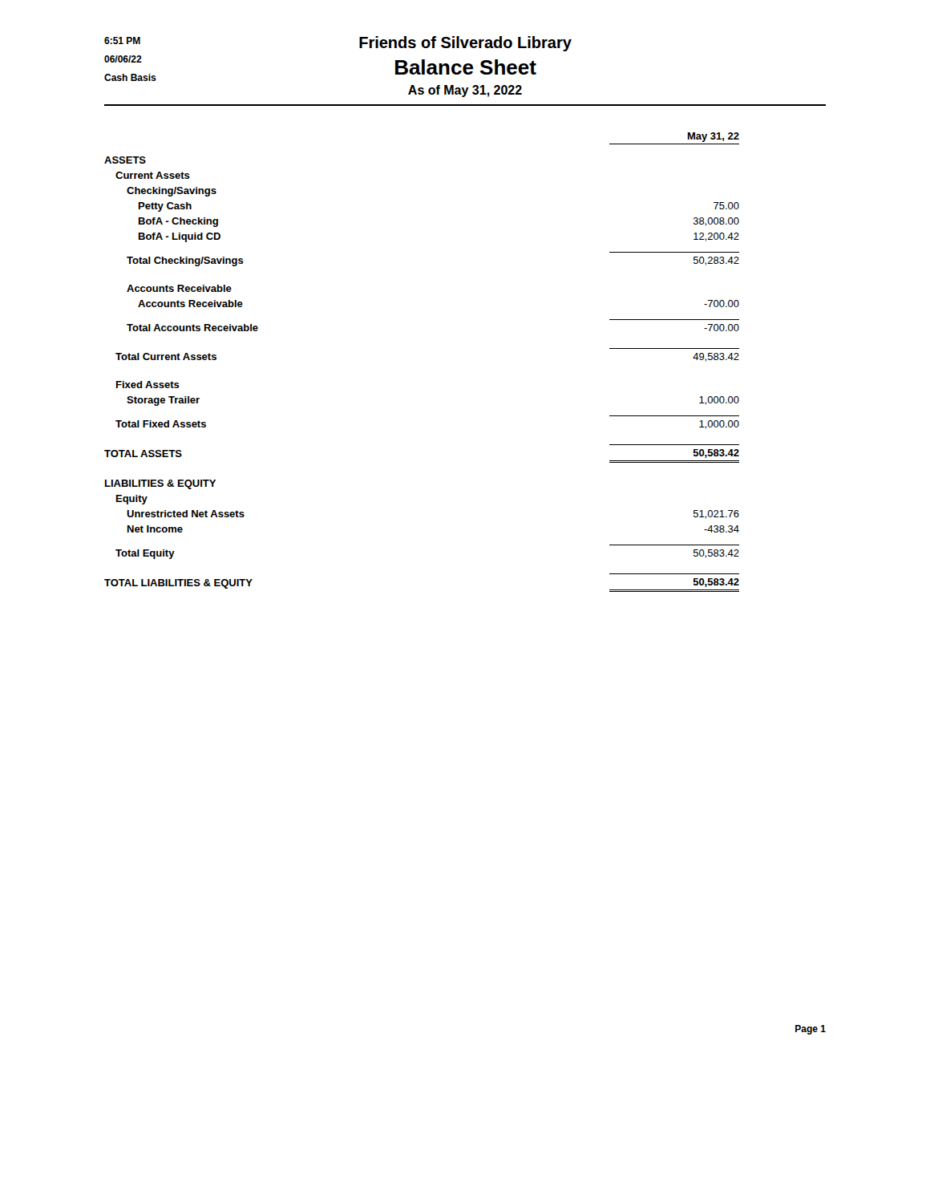6:51 PM
06/06/22
Cash Basis
Friends of Silverado Library
Balance Sheet
As of May 31, 2022
| | | May 31, 22 | |
| ASSETS | | |
| Current Assets | | |
| Checking/Savings | | |
| Petty Cash | 75.00 | |
| BofA - Checking | 38,008.00 | |
| BofA - Liquid CD | 12,200.42 | |
| Total Checking/Savings | 50,283.42 | |
| Accounts Receivable | | |
| Accounts Receivable | -700.00 | |
| Total Accounts Receivable | -700.00 | |
| Total Current Assets | 49,583.42 | |
| Fixed Assets | | |
| Storage Trailer | 1,000.00 | |
| Total Fixed Assets | 1,000.00 | |
| TOTAL ASSETS | 50,583.42 | |
| LIABILITIES & EQUITY | | |
| Equity | | |
| Unrestricted Net Assets | 51,021.76 | |
| Net Income | -438.34 | |
| Total Equity | 50,583.42 | |
| TOTAL LIABILITIES & EQUITY | 50,583.42 | |
Page 1